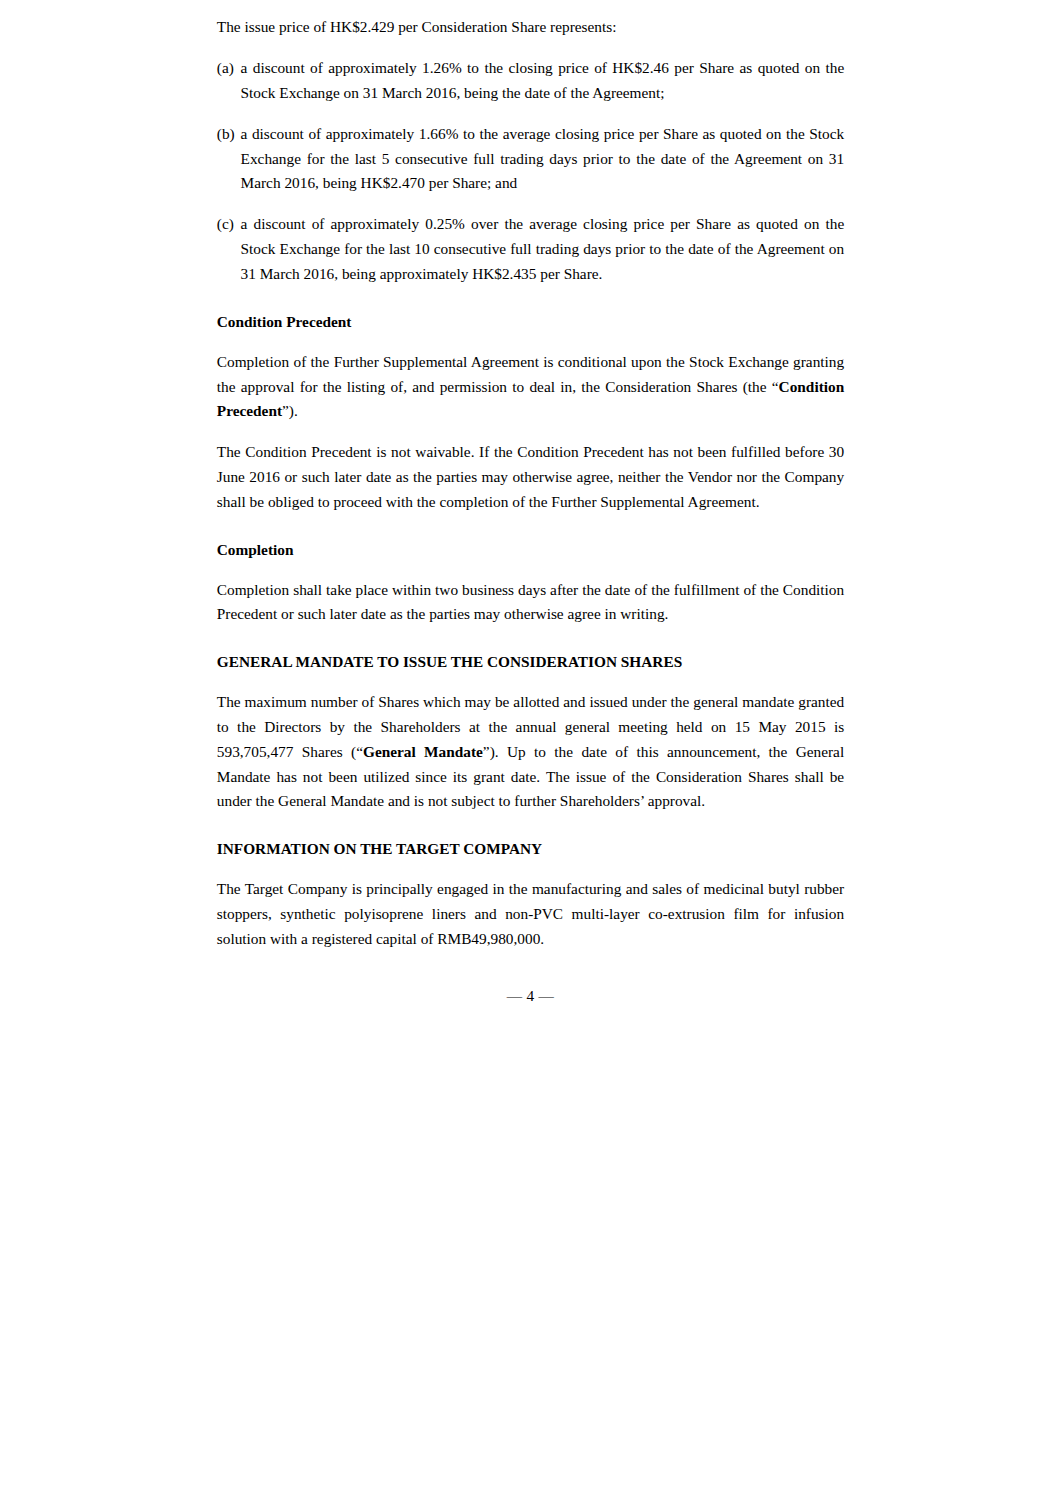The issue price of HK$2.429 per Consideration Share represents:
(a)
a discount of approximately 1.26% to the closing price of HK$2.46 per Share as quoted on the Stock Exchange on 31 March 2016, being the date of the Agreement;
(b)
a discount of approximately 1.66% to the average closing price per Share as quoted on the Stock Exchange for the last 5 consecutive full trading days prior to the date of the Agreement on 31 March 2016, being HK$2.470 per Share; and
(c)
a discount of approximately 0.25% over the average closing price per Share as quoted on the Stock Exchange for the last 10 consecutive full trading days prior to the date of the Agreement on 31 March 2016, being approximately HK$2.435 per Share.
Condition Precedent
Completion of the Further Supplemental Agreement is conditional upon the Stock Exchange granting the approval for the listing of, and permission to deal in, the Consideration Shares (the “Condition Precedent”).
The Condition Precedent is not waivable. If the Condition Precedent has not been fulfilled before 30 June 2016 or such later date as the parties may otherwise agree, neither the Vendor nor the Company shall be obliged to proceed with the completion of the Further Supplemental Agreement.
Completion
Completion shall take place within two business days after the date of the fulfillment of the Condition Precedent or such later date as the parties may otherwise agree in writing.
General Mandate to Issue the Consideration Shares
The maximum number of Shares which may be allotted and issued under the general mandate granted to the Directors by the Shareholders at the annual general meeting held on 15 May 2015 is 593,705,477 Shares (“General Mandate”). Up to the date of this announcement, the General Mandate has not been utilized since its grant date. The issue of the Consideration Shares shall be under the General Mandate and is not subject to further Shareholders’ approval.
Information on the Target Company
The Target Company is principally engaged in the manufacturing and sales of medicinal butyl rubber stoppers, synthetic polyisoprene liners and non-PVC multi-layer co-extrusion film for infusion solution with a registered capital of RMB49,980,000.
— 4 —